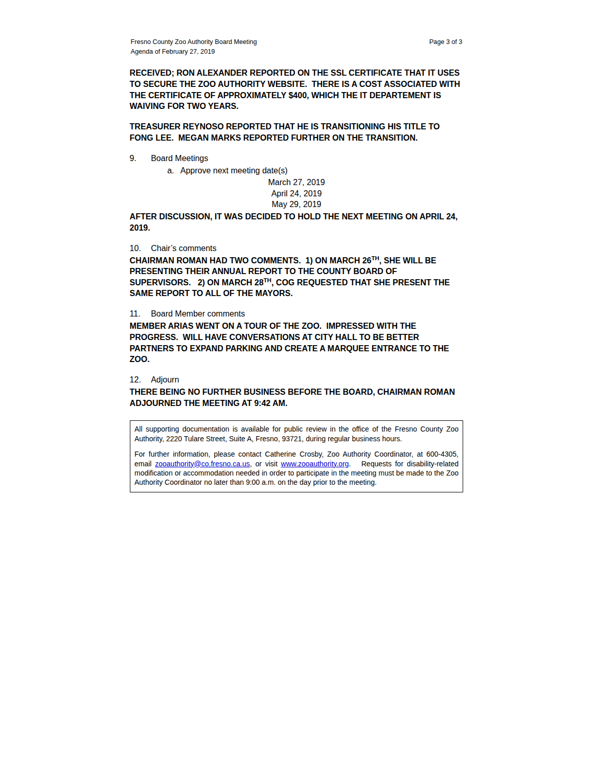| Fresno County Zoo Authority Board Meeting | Page 3 of 3 |
| Agenda of February 27, 2019 | |
Received; Ron Alexander reported on the SSL certificate that it uses to secure the Zoo Authority website. There is a cost associated with the certificate of approximately $400, which the IT departement is waiving for two years.
Treasurer Reynoso reported that he is transitioning his title to Fong Lee. Megan Marks reported further on the transition.
9.
Board Meetings
a. Approve next meeting date(s)
March 27, 2019
April 24, 2019
May 29, 2019
After discussion, it was decided to hold the next meeting on April 24, 2019.
10.
Chair’s comments
Chairman Roman had two comments. 1) On March 26th, she will be presenting their annual report to the County Board of Supervisors. 2) On March 28th, COG requested that she present the same report to all of the Mayors.
11.
Board Member comments
Member Arias went on a tour of the Zoo. Impressed with the progress. Will have conversations at City Hall to be better partners to expand parking and create a marquee entrance to the Zoo.
12.
Adjourn
There being no further business before the Board, Chairman Roman adjourned the meeting at 9:42 AM.
All supporting documentation is available for public review in the office of the Fresno County Zoo Authority, 2220 Tulare Street, Suite A, Fresno, 93721, during regular business hours.
For further information, please contact Catherine Crosby, Zoo Authority Coordinator, at 600-4305, email zooauthority@co.fresno.ca.us, or visit www.zooauthority.org. Requests for disability-related modification or accommodation needed in order to participate in the meeting must be made to the Zoo Authority Coordinator no later than 9:00 a.m. on the day prior to the meeting.